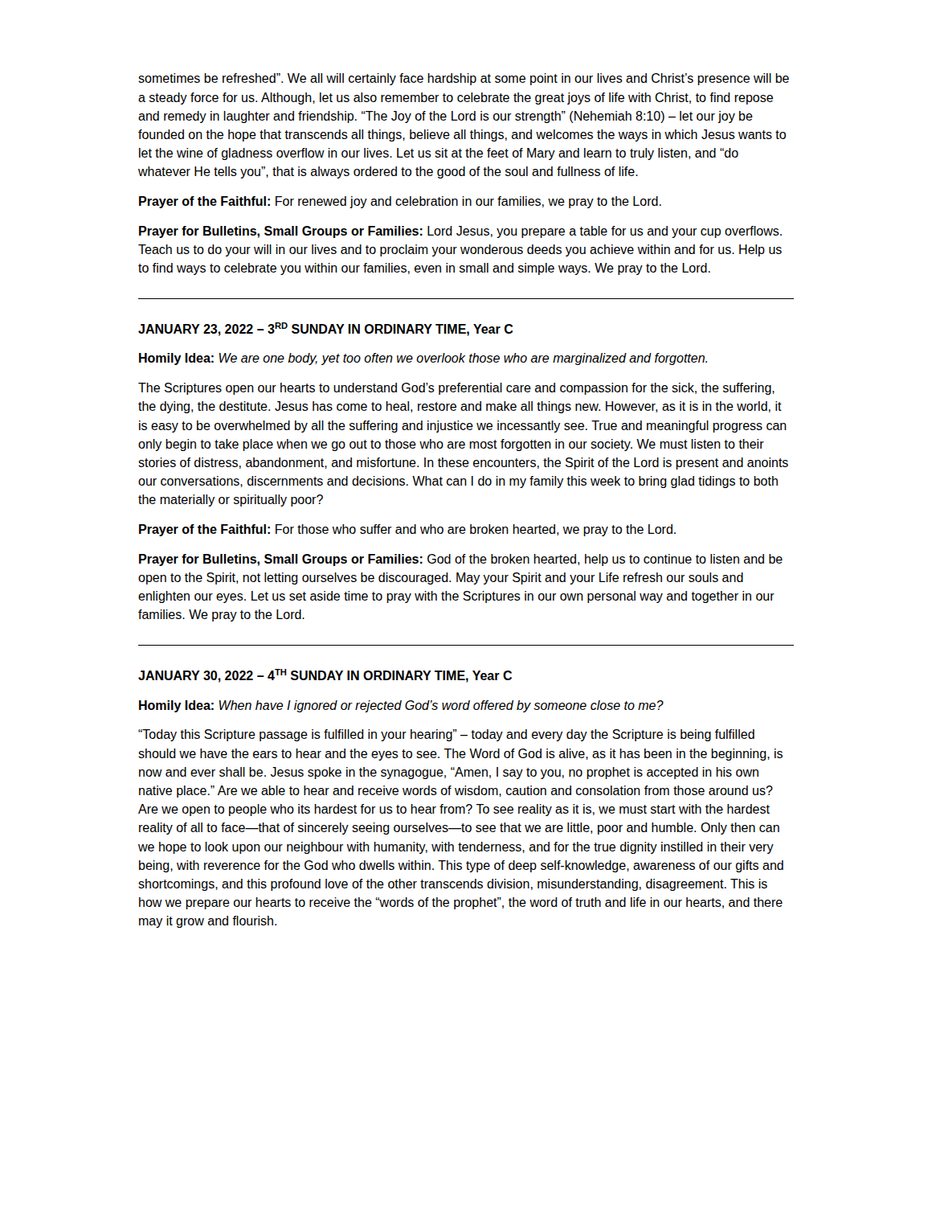sometimes be refreshed”. We all will certainly face hardship at some point in our lives and Christ’s presence will be a steady force for us. Although, let us also remember to celebrate the great joys of life with Christ, to find repose and remedy in laughter and friendship. “The Joy of the Lord is our strength” (Nehemiah 8:10) – let our joy be founded on the hope that transcends all things, believe all things, and welcomes the ways in which Jesus wants to let the wine of gladness overflow in our lives. Let us sit at the feet of Mary and learn to truly listen, and “do whatever He tells you”, that is always ordered to the good of the soul and fullness of life.
Prayer of the Faithful: For renewed joy and celebration in our families, we pray to the Lord.
Prayer for Bulletins, Small Groups or Families: Lord Jesus, you prepare a table for us and your cup overflows. Teach us to do your will in our lives and to proclaim your wonderous deeds you achieve within and for us. Help us to find ways to celebrate you within our families, even in small and simple ways. We pray to the Lord.
JANUARY 23, 2022 – 3RD SUNDAY IN ORDINARY TIME, Year C
Homily Idea: We are one body, yet too often we overlook those who are marginalized and forgotten.
The Scriptures open our hearts to understand God’s preferential care and compassion for the sick, the suffering, the dying, the destitute. Jesus has come to heal, restore and make all things new. However, as it is in the world, it is easy to be overwhelmed by all the suffering and injustice we incessantly see. True and meaningful progress can only begin to take place when we go out to those who are most forgotten in our society. We must listen to their stories of distress, abandonment, and misfortune. In these encounters, the Spirit of the Lord is present and anoints our conversations, discernments and decisions. What can I do in my family this week to bring glad tidings to both the materially or spiritually poor?
Prayer of the Faithful: For those who suffer and who are broken hearted, we pray to the Lord.
Prayer for Bulletins, Small Groups or Families: God of the broken hearted, help us to continue to listen and be open to the Spirit, not letting ourselves be discouraged. May your Spirit and your Life refresh our souls and enlighten our eyes. Let us set aside time to pray with the Scriptures in our own personal way and together in our families. We pray to the Lord.
JANUARY 30, 2022 – 4TH SUNDAY IN ORDINARY TIME, Year C
Homily Idea: When have I ignored or rejected God’s word offered by someone close to me?
“Today this Scripture passage is fulfilled in your hearing” – today and every day the Scripture is being fulfilled should we have the ears to hear and the eyes to see. The Word of God is alive, as it has been in the beginning, is now and ever shall be. Jesus spoke in the synagogue, “Amen, I say to you, no prophet is accepted in his own native place.” Are we able to hear and receive words of wisdom, caution and consolation from those around us? Are we open to people who its hardest for us to hear from? To see reality as it is, we must start with the hardest reality of all to face—that of sincerely seeing ourselves—to see that we are little, poor and humble. Only then can we hope to look upon our neighbour with humanity, with tenderness, and for the true dignity instilled in their very being, with reverence for the God who dwells within. This type of deep self-knowledge, awareness of our gifts and shortcomings, and this profound love of the other transcends division, misunderstanding, disagreement. This is how we prepare our hearts to receive the “words of the prophet”, the word of truth and life in our hearts, and there may it grow and flourish.